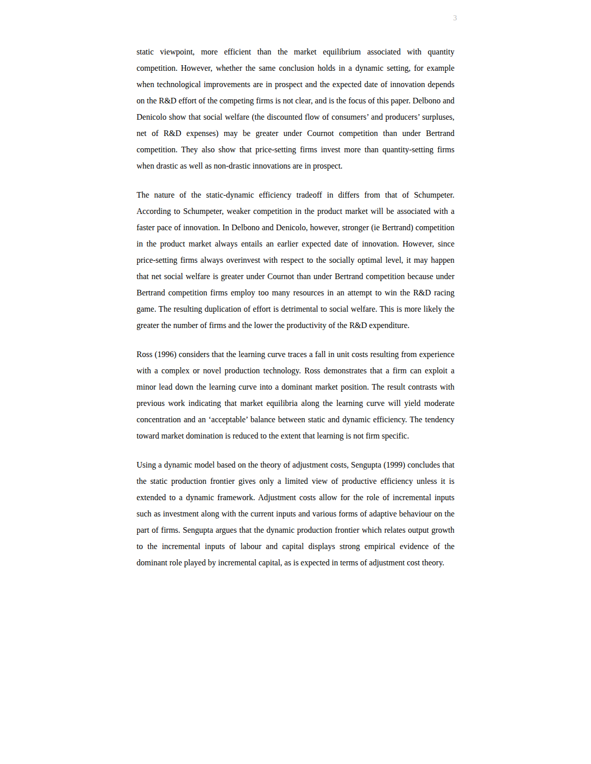3
static viewpoint, more efficient than the market equilibrium associated with quantity competition. However, whether the same conclusion holds in a dynamic setting, for example when technological improvements are in prospect and the expected date of innovation depends on the R&D effort of the competing firms is not clear, and is the focus of this paper. Delbono and Denicolo show that social welfare (the discounted flow of consumers’ and producers’ surpluses, net of R&D expenses) may be greater under Cournot competition than under Bertrand competition. They also show that price-setting firms invest more than quantity-setting firms when drastic as well as non-drastic innovations are in prospect.
The nature of the static-dynamic efficiency tradeoff in differs from that of Schumpeter. According to Schumpeter, weaker competition in the product market will be associated with a faster pace of innovation. In Delbono and Denicolo, however, stronger (ie Bertrand) competition in the product market always entails an earlier expected date of innovation. However, since price-setting firms always overinvest with respect to the socially optimal level, it may happen that net social welfare is greater under Cournot than under Bertrand competition because under Bertrand competition firms employ too many resources in an attempt to win the R&D racing game. The resulting duplication of effort is detrimental to social welfare. This is more likely the greater the number of firms and the lower the productivity of the R&D expenditure.
Ross (1996) considers that the learning curve traces a fall in unit costs resulting from experience with a complex or novel production technology. Ross demonstrates that a firm can exploit a minor lead down the learning curve into a dominant market position. The result contrasts with previous work indicating that market equilibria along the learning curve will yield moderate concentration and an ‘acceptable’ balance between static and dynamic efficiency. The tendency toward market domination is reduced to the extent that learning is not firm specific.
Using a dynamic model based on the theory of adjustment costs, Sengupta (1999) concludes that the static production frontier gives only a limited view of productive efficiency unless it is extended to a dynamic framework. Adjustment costs allow for the role of incremental inputs such as investment along with the current inputs and various forms of adaptive behaviour on the part of firms. Sengupta argues that the dynamic production frontier which relates output growth to the incremental inputs of labour and capital displays strong empirical evidence of the dominant role played by incremental capital, as is expected in terms of adjustment cost theory.